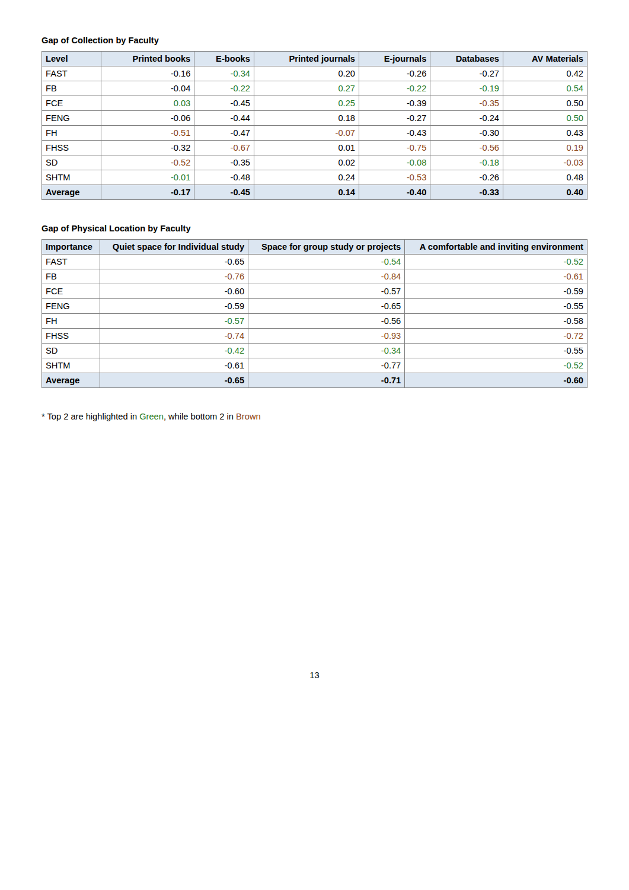Gap of Collection by Faculty
| Level | Printed books | E-books | Printed journals | E-journals | Databases | AV Materials |
| --- | --- | --- | --- | --- | --- | --- |
| FAST | -0.16 | -0.34 | 0.20 | -0.26 | -0.27 | 0.42 |
| FB | -0.04 | -0.22 | 0.27 | -0.22 | -0.19 | 0.54 |
| FCE | 0.03 | -0.45 | 0.25 | -0.39 | -0.35 | 0.50 |
| FENG | -0.06 | -0.44 | 0.18 | -0.27 | -0.24 | 0.50 |
| FH | -0.51 | -0.47 | -0.07 | -0.43 | -0.30 | 0.43 |
| FHSS | -0.32 | -0.67 | 0.01 | -0.75 | -0.56 | 0.19 |
| SD | -0.52 | -0.35 | 0.02 | -0.08 | -0.18 | -0.03 |
| SHTM | -0.01 | -0.48 | 0.24 | -0.53 | -0.26 | 0.48 |
| Average | -0.17 | -0.45 | 0.14 | -0.40 | -0.33 | 0.40 |
Gap of Physical Location by Faculty
| Importance | Quiet space for Individual study | Space for group study or projects | A comfortable and inviting environment |
| --- | --- | --- | --- |
| FAST | -0.65 | -0.54 | -0.52 |
| FB | -0.76 | -0.84 | -0.61 |
| FCE | -0.60 | -0.57 | -0.59 |
| FENG | -0.59 | -0.65 | -0.55 |
| FH | -0.57 | -0.56 | -0.58 |
| FHSS | -0.74 | -0.93 | -0.72 |
| SD | -0.42 | -0.34 | -0.55 |
| SHTM | -0.61 | -0.77 | -0.52 |
| Average | -0.65 | -0.71 | -0.60 |
* Top 2 are highlighted in Green, while bottom 2 in Brown
13